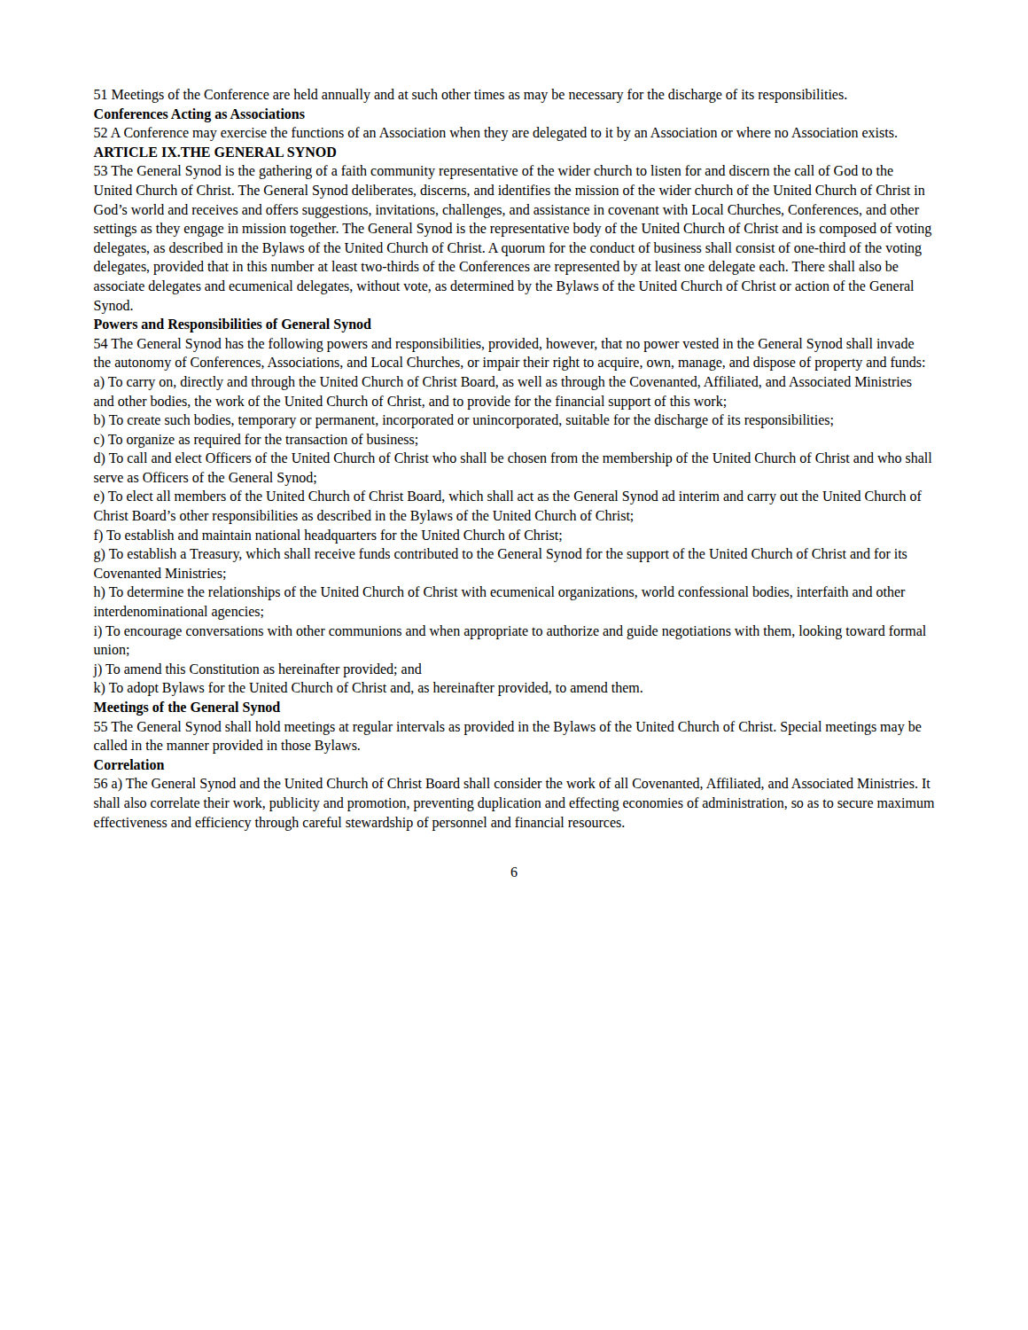51 Meetings of the Conference are held annually and at such other times as may be necessary for the discharge of its responsibilities.
Conferences Acting as Associations
52 A Conference may exercise the functions of an Association when they are delegated to it by an Association or where no Association exists.
ARTICLE IX.THE GENERAL SYNOD
53 The General Synod is the gathering of a faith community representative of the wider church to listen for and discern the call of God to the United Church of Christ. The General Synod deliberates, discerns, and identifies the mission of the wider church of the United Church of Christ in God’s world and receives and offers suggestions, invitations, challenges, and assistance in covenant with Local Churches, Conferences, and other settings as they engage in mission together. The General Synod is the representative body of the United Church of Christ and is composed of voting delegates, as described in the Bylaws of the United Church of Christ. A quorum for the conduct of business shall consist of one-third of the voting delegates, provided that in this number at least two-thirds of the Conferences are represented by at least one delegate each. There shall also be associate delegates and ecumenical delegates, without vote, as determined by the Bylaws of the United Church of Christ or action of the General Synod.
Powers and Responsibilities of General Synod
54 The General Synod has the following powers and responsibilities, provided, however, that no power vested in the General Synod shall invade the autonomy of Conferences, Associations, and Local Churches, or impair their right to acquire, own, manage, and dispose of property and funds:
a) To carry on, directly and through the United Church of Christ Board, as well as through the Covenanted, Affiliated, and Associated Ministries and other bodies, the work of the United Church of Christ, and to provide for the financial support of this work;
b) To create such bodies, temporary or permanent, incorporated or unincorporated, suitable for the discharge of its responsibilities;
c) To organize as required for the transaction of business;
d) To call and elect Officers of the United Church of Christ who shall be chosen from the membership of the United Church of Christ and who shall serve as Officers of the General Synod;
e) To elect all members of the United Church of Christ Board, which shall act as the General Synod ad interim and carry out the United Church of Christ Board’s other responsibilities as described in the Bylaws of the United Church of Christ;
f) To establish and maintain national headquarters for the United Church of Christ;
g) To establish a Treasury, which shall receive funds contributed to the General Synod for the support of the United Church of Christ and for its Covenanted Ministries;
h) To determine the relationships of the United Church of Christ with ecumenical organizations, world confessional bodies, interfaith and other interdenominational agencies;
i) To encourage conversations with other communions and when appropriate to authorize and guide negotiations with them, looking toward formal union;
j) To amend this Constitution as hereinafter provided; and
k) To adopt Bylaws for the United Church of Christ and, as hereinafter provided, to amend them.
Meetings of the General Synod
55 The General Synod shall hold meetings at regular intervals as provided in the Bylaws of the United Church of Christ. Special meetings may be called in the manner provided in those Bylaws.
Correlation
56 a) The General Synod and the United Church of Christ Board shall consider the work of all Covenanted, Affiliated, and Associated Ministries. It shall also correlate their work, publicity and promotion, preventing duplication and effecting economies of administration, so as to secure maximum effectiveness and efficiency through careful stewardship of personnel and financial resources.
6